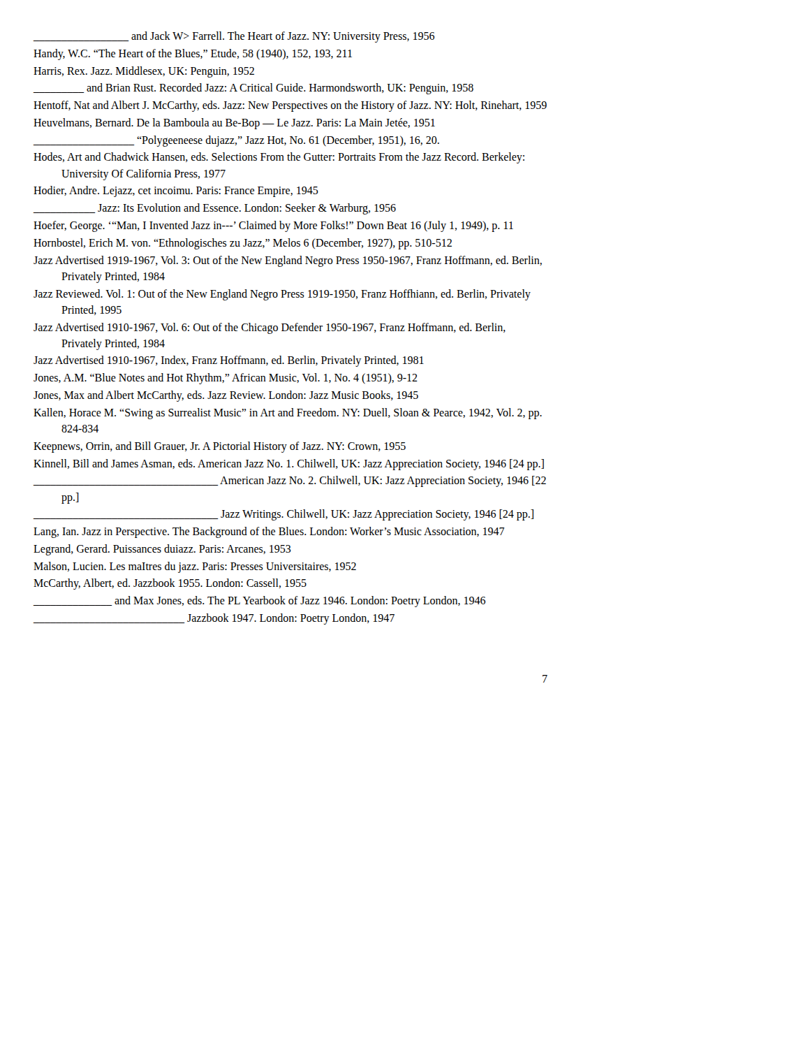_________________ and Jack W> Farrell. The Heart of Jazz. NY: University Press, 1956
Handy, W.C. “The Heart of the Blues,” Etude, 58 (1940), 152, 193, 211
Harris, Rex. Jazz. Middlesex, UK: Penguin, 1952
_________ and Brian Rust. Recorded Jazz: A Critical Guide. Harmondsworth, UK: Penguin, 1958
Hentoff, Nat and Albert J. McCarthy, eds. Jazz: New Perspectives on the History of Jazz. NY: Holt, Rinehart, 1959
Heuvelmans, Bernard. De la Bamboula au Be-Bop — Le Jazz. Paris: La Main Jetée, 1951
__________________ “Polygeeneese dujazz,” Jazz Hot, No. 61 (December, 1951), 16, 20.
Hodes, Art and Chadwick Hansen, eds. Selections From the Gutter: Portraits From the Jazz Record. Berkeley: University Of California Press, 1977
Hodier, Andre. Lejazz, cet incoimu. Paris: France Empire, 1945
___________ Jazz: Its Evolution and Essence. London: Seeker & Warburg, 1956
Hoefer, George. ‘“Man, I Invented Jazz in---’ Claimed by More Folks!” Down Beat 16 (July 1, 1949), p. 11
Hornbostel, Erich M. von. “Ethnologisches zu Jazz,” Melos 6 (December, 1927), pp. 510-512
Jazz Advertised 1919-1967, Vol. 3: Out of the New England Negro Press 1950-1967, Franz Hoffmann, ed. Berlin, Privately Printed, 1984
Jazz Reviewed. Vol. 1: Out of the New England Negro Press 1919-1950, Franz Hoffhiann, ed. Berlin, Privately Printed, 1995
Jazz Advertised 1910-1967, Vol. 6: Out of the Chicago Defender 1950-1967, Franz Hoffmann, ed. Berlin, Privately Printed, 1984
Jazz Advertised 1910-1967, Index, Franz Hoffmann, ed. Berlin, Privately Printed, 1981
Jones, A.M. “Blue Notes and Hot Rhythm,” African Music, Vol. 1, No. 4 (1951), 9-12
Jones, Max and Albert McCarthy, eds. Jazz Review. London: Jazz Music Books, 1945
Kallen, Horace M. “Swing as Surrealist Music” in Art and Freedom. NY: Duell, Sloan & Pearce, 1942, Vol. 2, pp. 824-834
Keepnews, Orrin, and Bill Grauer, Jr. A Pictorial History of Jazz. NY: Crown, 1955
Kinnell, Bill and James Asman, eds. American Jazz No. 1. Chilwell, UK: Jazz Appreciation Society, 1946 [24 pp.]
_________________________________ American Jazz No. 2. Chilwell, UK: Jazz Appreciation Society, 1946 [22 pp.]
_________________________________ Jazz Writings. Chilwell, UK: Jazz Appreciation Society, 1946 [24 pp.]
Lang, Ian. Jazz in Perspective. The Background of the Blues. London: Worker’s Music Association, 1947
Legrand, Gerard. Puissances duiazz. Paris: Arcanes, 1953
Malson, Lucien. Les maItres du jazz. Paris: Presses Universitaires, 1952
McCarthy, Albert, ed. Jazzbook 1955. London: Cassell, 1955
______________ and Max Jones, eds. The PL Yearbook of Jazz 1946. London: Poetry London, 1946
___________________________ Jazzbook 1947. London: Poetry London, 1947
7